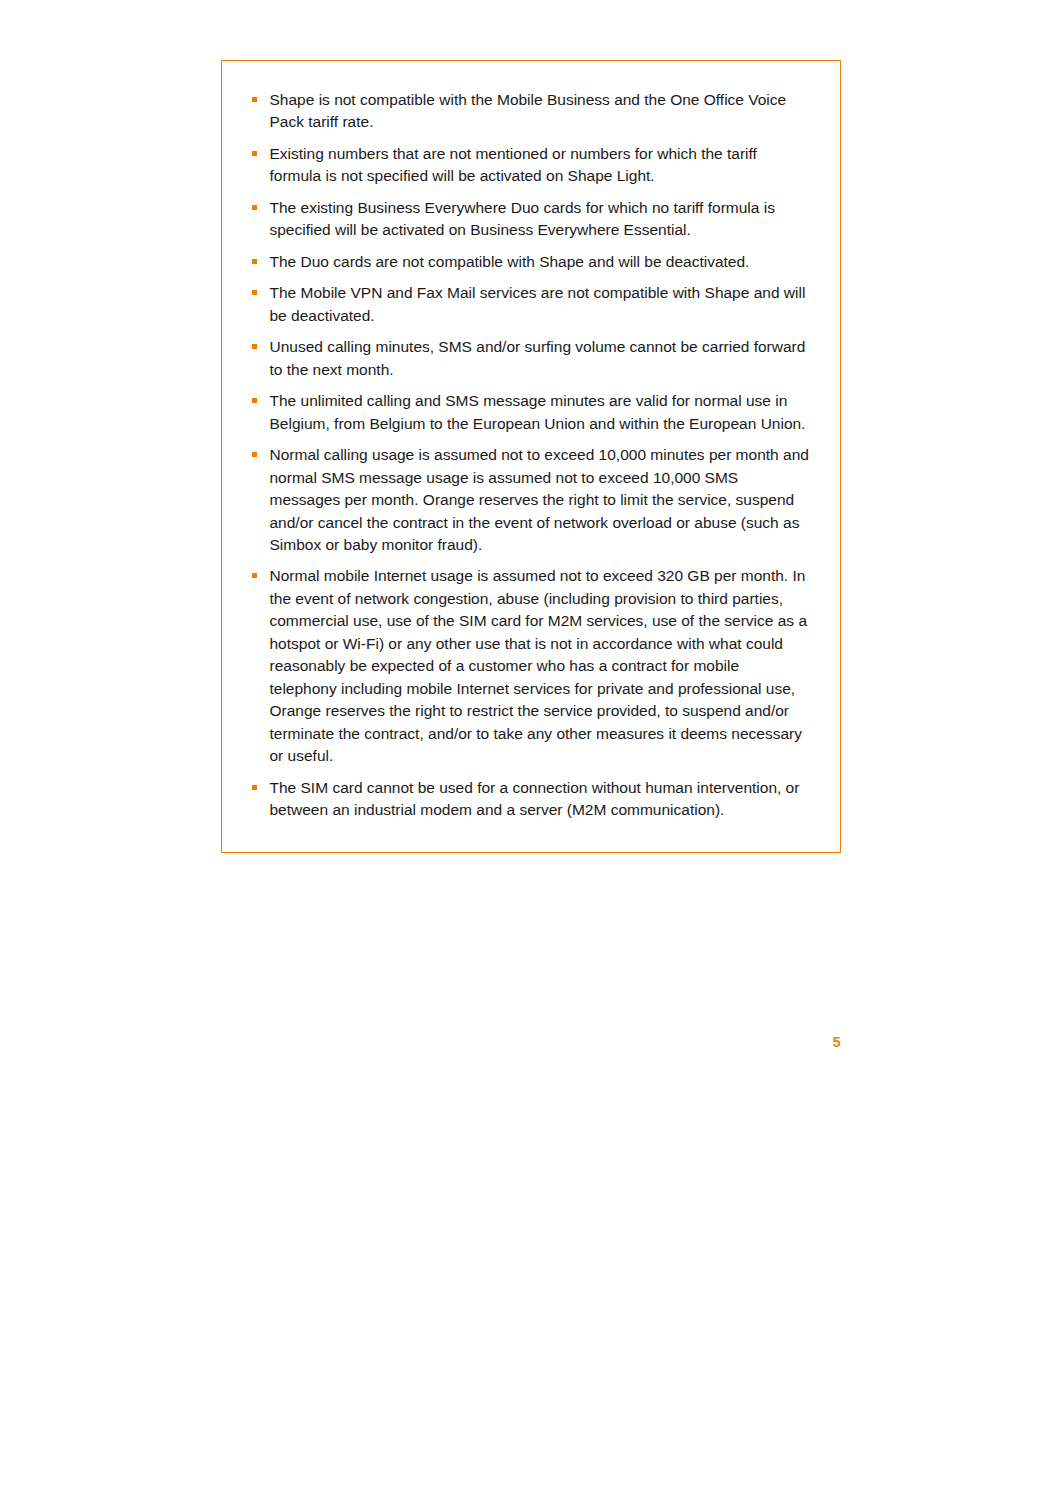Shape is not compatible with the Mobile Business and the One Office Voice Pack tariff rate.
Existing numbers that are not mentioned or numbers for which the tariff formula is not specified will be activated on Shape Light.
The existing Business Everywhere Duo cards for which no tariff formula is specified will be activated on Business Everywhere Essential.
The Duo cards are not compatible with Shape and will be deactivated.
The Mobile VPN and Fax Mail services are not compatible with Shape and will be deactivated.
Unused calling minutes, SMS and/or surfing volume cannot be carried forward to the next month.
The unlimited calling and SMS message minutes are valid for normal use in Belgium, from Belgium to the European Union and within the European Union.
Normal calling usage is assumed not to exceed 10,000 minutes per month and normal SMS message usage is assumed not to exceed 10,000 SMS messages per month. Orange reserves the right to limit the service, suspend and/or cancel the contract in the event of network overload or abuse (such as Simbox or baby monitor fraud).
Normal mobile Internet usage is assumed not to exceed 320 GB per month. In the event of network congestion, abuse (including provision to third parties, commercial use, use of the SIM card for M2M services, use of the service as a hotspot or Wi-Fi) or any other use that is not in accordance with what could reasonably be expected of a customer who has a contract for mobile telephony including mobile Internet services for private and professional use, Orange reserves the right to restrict the service provided, to suspend and/or terminate the contract, and/or to take any other measures it deems necessary or useful.
The SIM card cannot be used for a connection without human intervention, or between an industrial modem and a server (M2M communication).
5